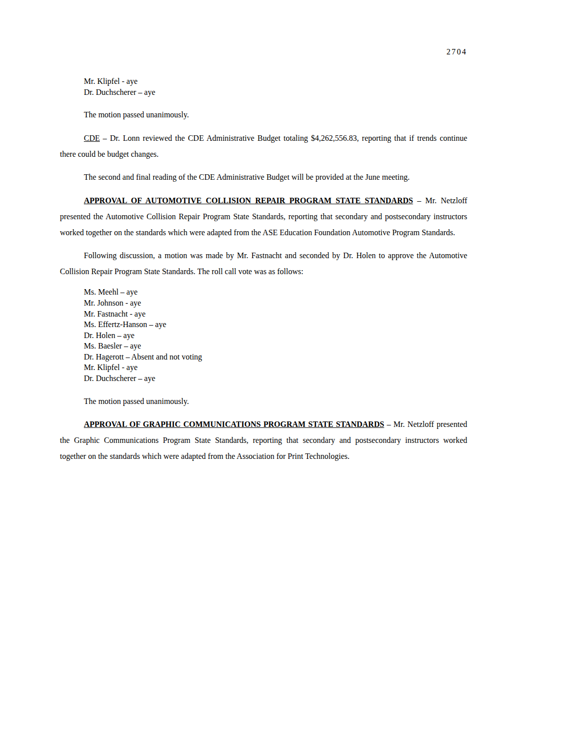2704
Mr. Klipfel - aye
Dr. Duchscherer – aye
The motion passed unanimously.
CDE – Dr. Lonn reviewed the CDE Administrative Budget totaling $4,262,556.83, reporting that if trends continue there could be budget changes.
The second and final reading of the CDE Administrative Budget will be provided at the June meeting.
APPROVAL OF AUTOMOTIVE COLLISION REPAIR PROGRAM STATE STANDARDS – Mr. Netzloff presented the Automotive Collision Repair Program State Standards, reporting that secondary and postsecondary instructors worked together on the standards which were adapted from the ASE Education Foundation Automotive Program Standards.
Following discussion, a motion was made by Mr. Fastnacht and seconded by Dr. Holen to approve the Automotive Collision Repair Program State Standards. The roll call vote was as follows:
Ms. Meehl – aye
Mr. Johnson - aye
Mr. Fastnacht - aye
Ms. Effertz-Hanson – aye
Dr. Holen – aye
Ms. Baesler – aye
Dr. Hagerott – Absent and not voting
Mr. Klipfel - aye
Dr. Duchscherer – aye
The motion passed unanimously.
APPROVAL OF GRAPHIC COMMUNICATIONS PROGRAM STATE STANDARDS – Mr. Netzloff presented the Graphic Communications Program State Standards, reporting that secondary and postsecondary instructors worked together on the standards which were adapted from the Association for Print Technologies.